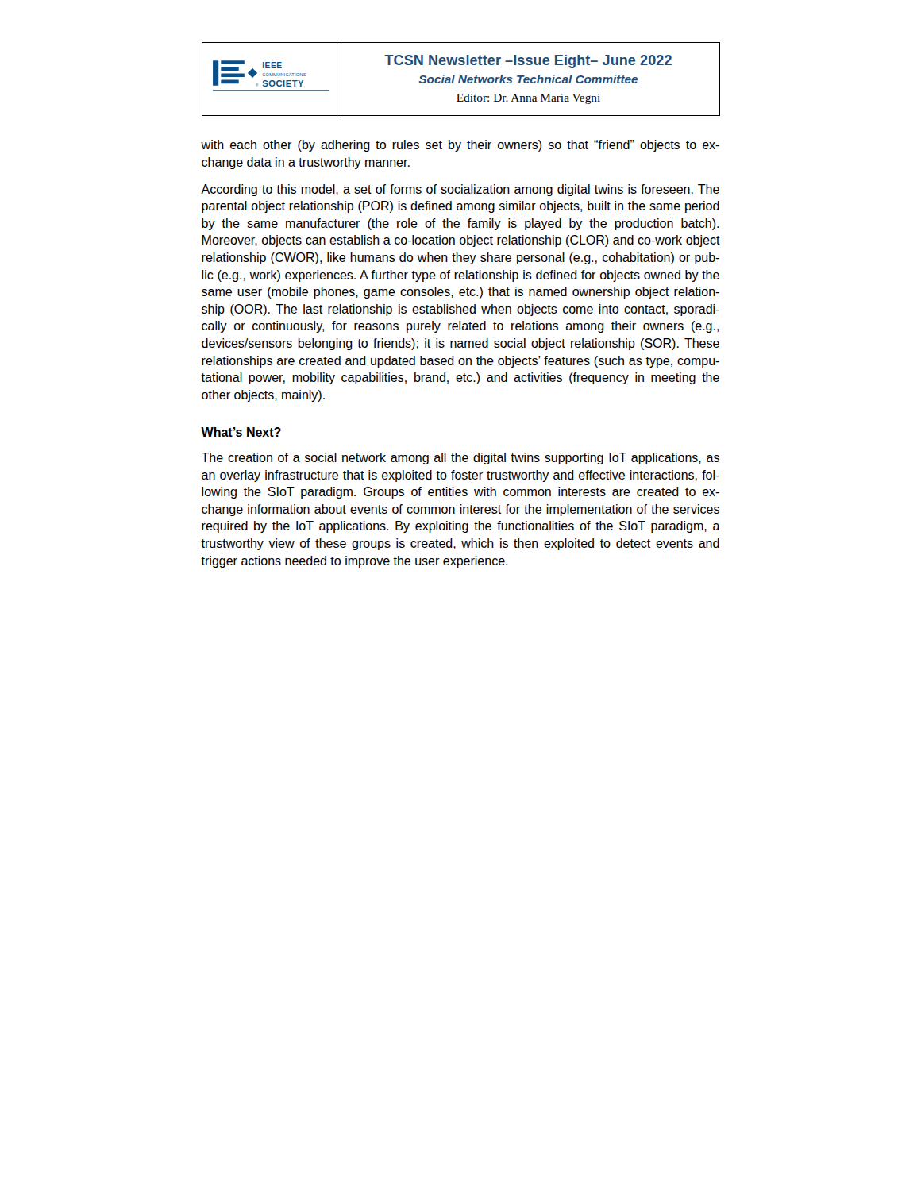IEEE COMMUNICATIONS SOCIETY ®
TCSN Newsletter –Issue Eight– June 2022
Social Networks Technical Committee
Editor: Dr. Anna Maria Vegni
with each other (by adhering to rules set by their owners) so that “friend” objects to exchange data in a trustworthy manner.
According to this model, a set of forms of socialization among digital twins is foreseen. The parental object relationship (POR) is defined among similar objects, built in the same period by the same manufacturer (the role of the family is played by the production batch). Moreover, objects can establish a co-location object relationship (CLOR) and co-work object relationship (CWOR), like humans do when they share personal (e.g., cohabitation) or public (e.g., work) experiences. A further type of relationship is defined for objects owned by the same user (mobile phones, game consoles, etc.) that is named ownership object relationship (OOR). The last relationship is established when objects come into contact, sporadically or continuously, for reasons purely related to relations among their owners (e.g., devices/sensors belonging to friends); it is named social object relationship (SOR). These relationships are created and updated based on the objects’ features (such as type, computational power, mobility capabilities, brand, etc.) and activities (frequency in meeting the other objects, mainly).
What’s Next?
The creation of a social network among all the digital twins supporting IoT applications, as an overlay infrastructure that is exploited to foster trustworthy and effective interactions, following the SIoT paradigm. Groups of entities with common interests are created to exchange information about events of common interest for the implementation of the services required by the IoT applications. By exploiting the functionalities of the SIoT paradigm, a trustworthy view of these groups is created, which is then exploited to detect events and trigger actions needed to improve the user experience.